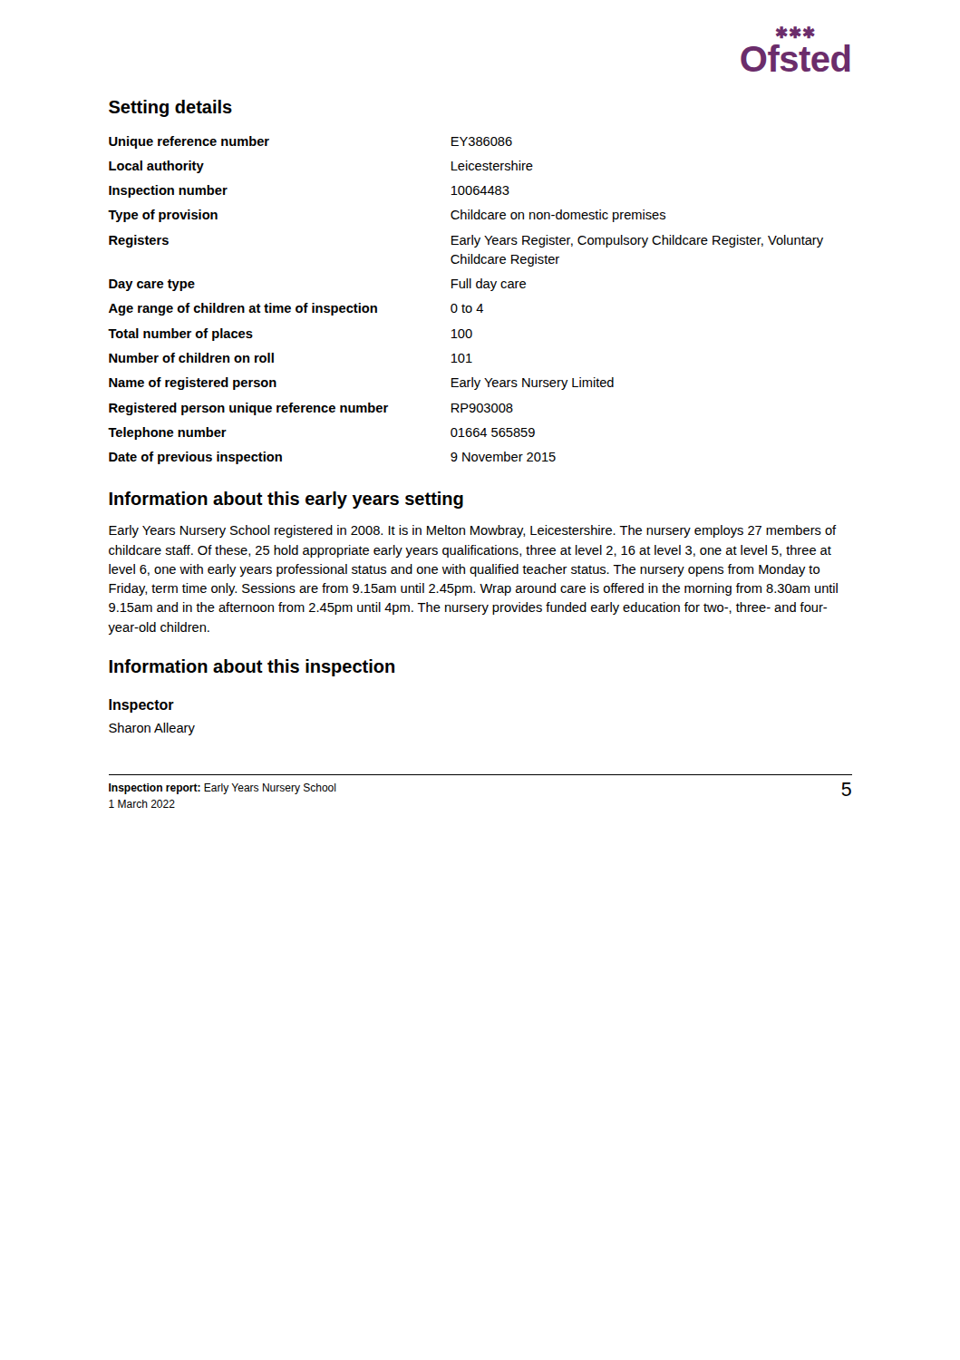✱✱✱
Ofsted
Setting details
| Unique reference number | EY386086 |
| Local authority | Leicestershire |
| Inspection number | 10064483 |
| Type of provision | Childcare on non-domestic premises |
| Registers | Early Years Register, Compulsory Childcare Register, Voluntary Childcare Register |
| Day care type | Full day care |
| Age range of children at time of inspection | 0 to 4 |
| Total number of places | 100 |
| Number of children on roll | 101 |
| Name of registered person | Early Years Nursery Limited |
| Registered person unique reference number | RP903008 |
| Telephone number | 01664 565859 |
| Date of previous inspection | 9 November 2015 |
Information about this early years setting
Early Years Nursery School registered in 2008. It is in Melton Mowbray, Leicestershire. The nursery employs 27 members of childcare staff. Of these, 25 hold appropriate early years qualifications, three at level 2, 16 at level 3, one at level 5, three at level 6, one with early years professional status and one with qualified teacher status. The nursery opens from Monday to Friday, term time only. Sessions are from 9.15am until 2.45pm. Wrap around care is offered in the morning from 8.30am until 9.15am and in the afternoon from 2.45pm until 4pm. The nursery provides funded early education for two-, three- and four-year-old children.
Information about this inspection
Inspector
Sharon Alleary
Inspection report: Early Years Nursery School
1 March 2022
5